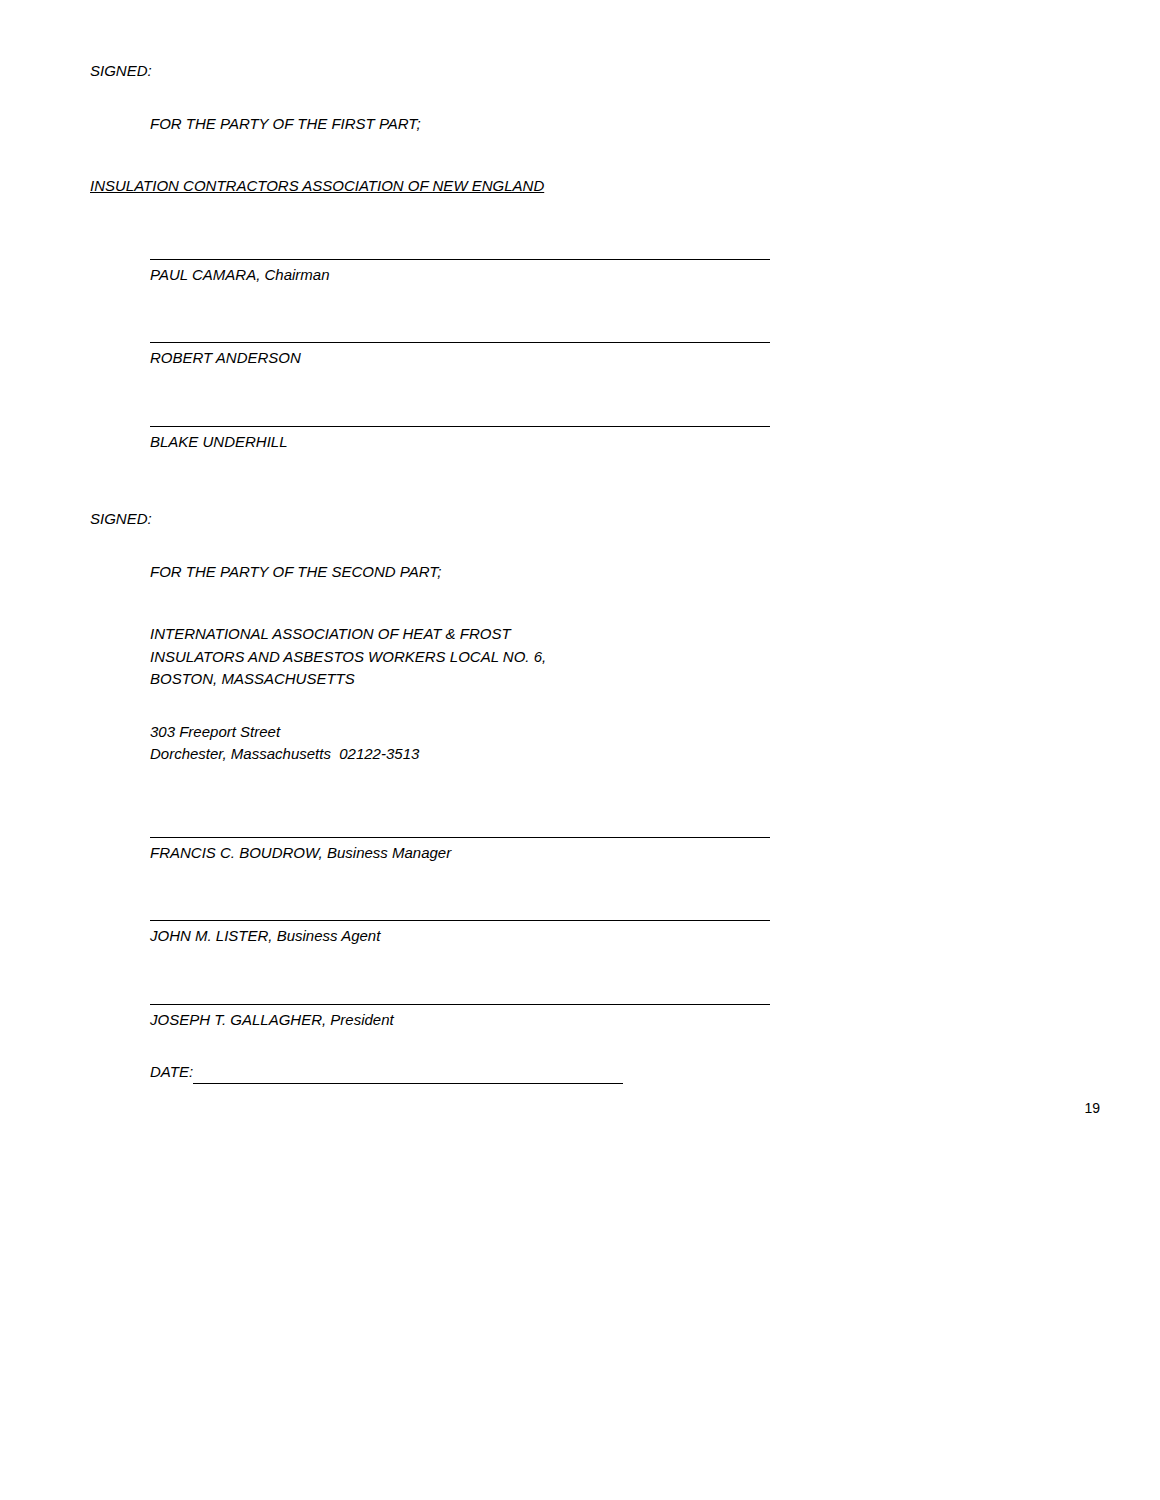SIGNED:
FOR THE PARTY OF THE FIRST PART;
INSULATION CONTRACTORS ASSOCIATION OF NEW ENGLAND
PAUL CAMARA, Chairman
ROBERT ANDERSON
BLAKE UNDERHILL
SIGNED:
FOR THE PARTY OF THE SECOND PART;
INTERNATIONAL ASSOCIATION OF HEAT & FROST
INSULATORS AND ASBESTOS WORKERS LOCAL NO. 6,
BOSTON, MASSACHUSETTS
303 Freeport Street
Dorchester, Massachusetts 02122-3513
FRANCIS C. BOUDROW, Business Manager
JOHN M. LISTER, Business Agent
JOSEPH T. GALLAGHER, President
DATE:
19